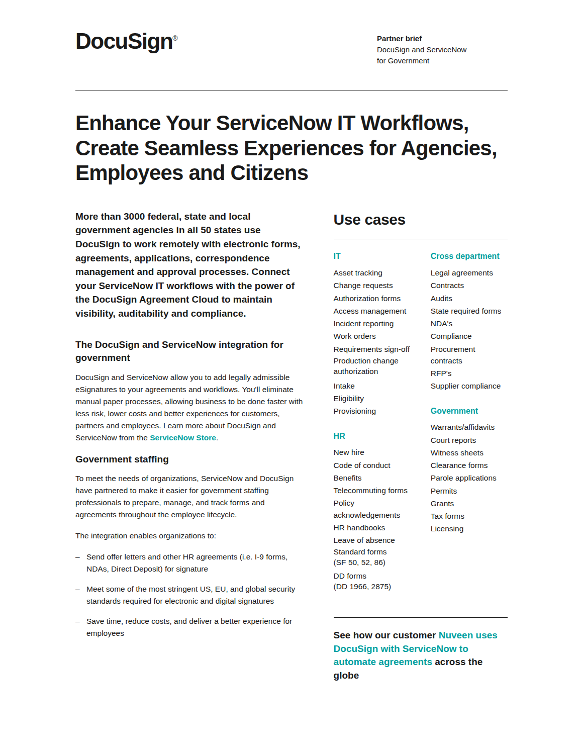DocuSign®
Partner brief DocuSign and ServiceNow
for Government
Enhance Your ServiceNow IT Workflows,
Create Seamless Experiences for Agencies,
Employees and Citizens
More than 3000 federal, state and local government agencies in all 50 states use DocuSign to work remotely with electronic forms, agreements, applications, correspondence management and approval processes. Connect your ServiceNow IT workflows with the power of the DocuSign Agreement Cloud to maintain visibility, auditability and compliance.
The DocuSign and ServiceNow integration for government
DocuSign and ServiceNow allow you to add legally admissible eSignatures to your agreements and workflows. You'll eliminate manual paper processes, allowing business to be done faster with less risk, lower costs and better experiences for customers, partners and employees. Learn more about DocuSign and ServiceNow from the ServiceNow Store.
Government staffing
To meet the needs of organizations, ServiceNow and DocuSign have partnered to make it easier for government staffing professionals to prepare, manage, and track forms and agreements throughout the employee lifecycle.
The integration enables organizations to:
Send offer letters and other HR agreements (i.e. I-9 forms, NDAs, Direct Deposit) for signature
Meet some of the most stringent US, EU, and global security standards required for electronic and digital signatures
Save time, reduce costs, and deliver a better experience for employees
Use cases
IT
Asset tracking
Change requests
Authorization forms
Access management
Incident reporting
Work orders
Requirements sign-off
Production change
authorization
Intake
Eligibility
Provisioning
HR
New hire
Code of conduct
Benefits
Telecommuting forms
Policy acknowledgements
HR handbooks
Leave of absence
Standard forms
(SF 50, 52, 86)
DD forms
(DD 1966, 2875)
Cross department
Legal agreements
Contracts
Audits
State required forms
NDA's
Compliance
Procurement contracts
RFP's
Supplier compliance
Government
Warrants/affidavits
Court reports
Witness sheets
Clearance forms
Parole applications
Permits
Grants
Tax forms
Licensing
See how our customer Nuveen uses DocuSign with ServiceNow to automate agreements across the globe